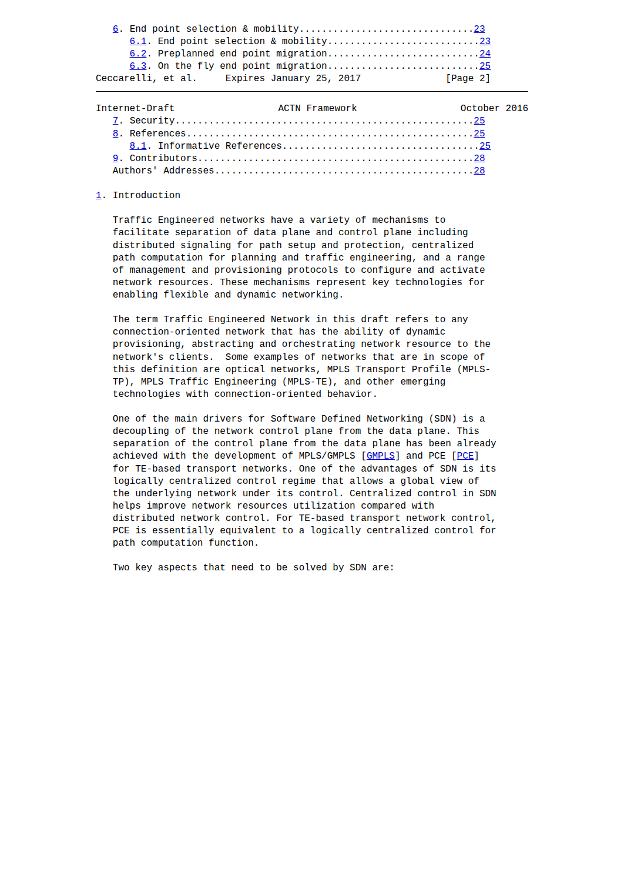6. End point selection & mobility...............................23
      6.1. End point selection & mobility...........................23
      6.2. Preplanned end point migration...........................24
      6.3. On the fly end point migration...........................25
Ceccarelli, et al.     Expires January 25, 2017               [Page 2]
Internet-Draft ACTN Framework October 2016
   7. Security.....................................................25
   8. References...................................................25
      8.1. Informative References...................................25
   9. Contributors.................................................28
   Authors' Addresses..............................................28

1. Introduction

   Traffic Engineered networks have a variety of mechanisms to
   facilitate separation of data plane and control plane including
   distributed signaling for path setup and protection, centralized
   path computation for planning and traffic engineering, and a range
   of management and provisioning protocols to configure and activate
   network resources. These mechanisms represent key technologies for
   enabling flexible and dynamic networking.

   The term Traffic Engineered Network in this draft refers to any
   connection-oriented network that has the ability of dynamic
   provisioning, abstracting and orchestrating network resource to the
   network's clients.  Some examples of networks that are in scope of
   this definition are optical networks, MPLS Transport Profile (MPLS-
   TP), MPLS Traffic Engineering (MPLS-TE), and other emerging
   technologies with connection-oriented behavior.

   One of the main drivers for Software Defined Networking (SDN) is a
   decoupling of the network control plane from the data plane. This
   separation of the control plane from the data plane has been already
   achieved with the development of MPLS/GMPLS [GMPLS] and PCE [PCE]
   for TE-based transport networks. One of the advantages of SDN is its
   logically centralized control regime that allows a global view of
   the underlying network under its control. Centralized control in SDN
   helps improve network resources utilization compared with
   distributed network control. For TE-based transport network control,
   PCE is essentially equivalent to a logically centralized control for
   path computation function.

   Two key aspects that need to be solved by SDN are: